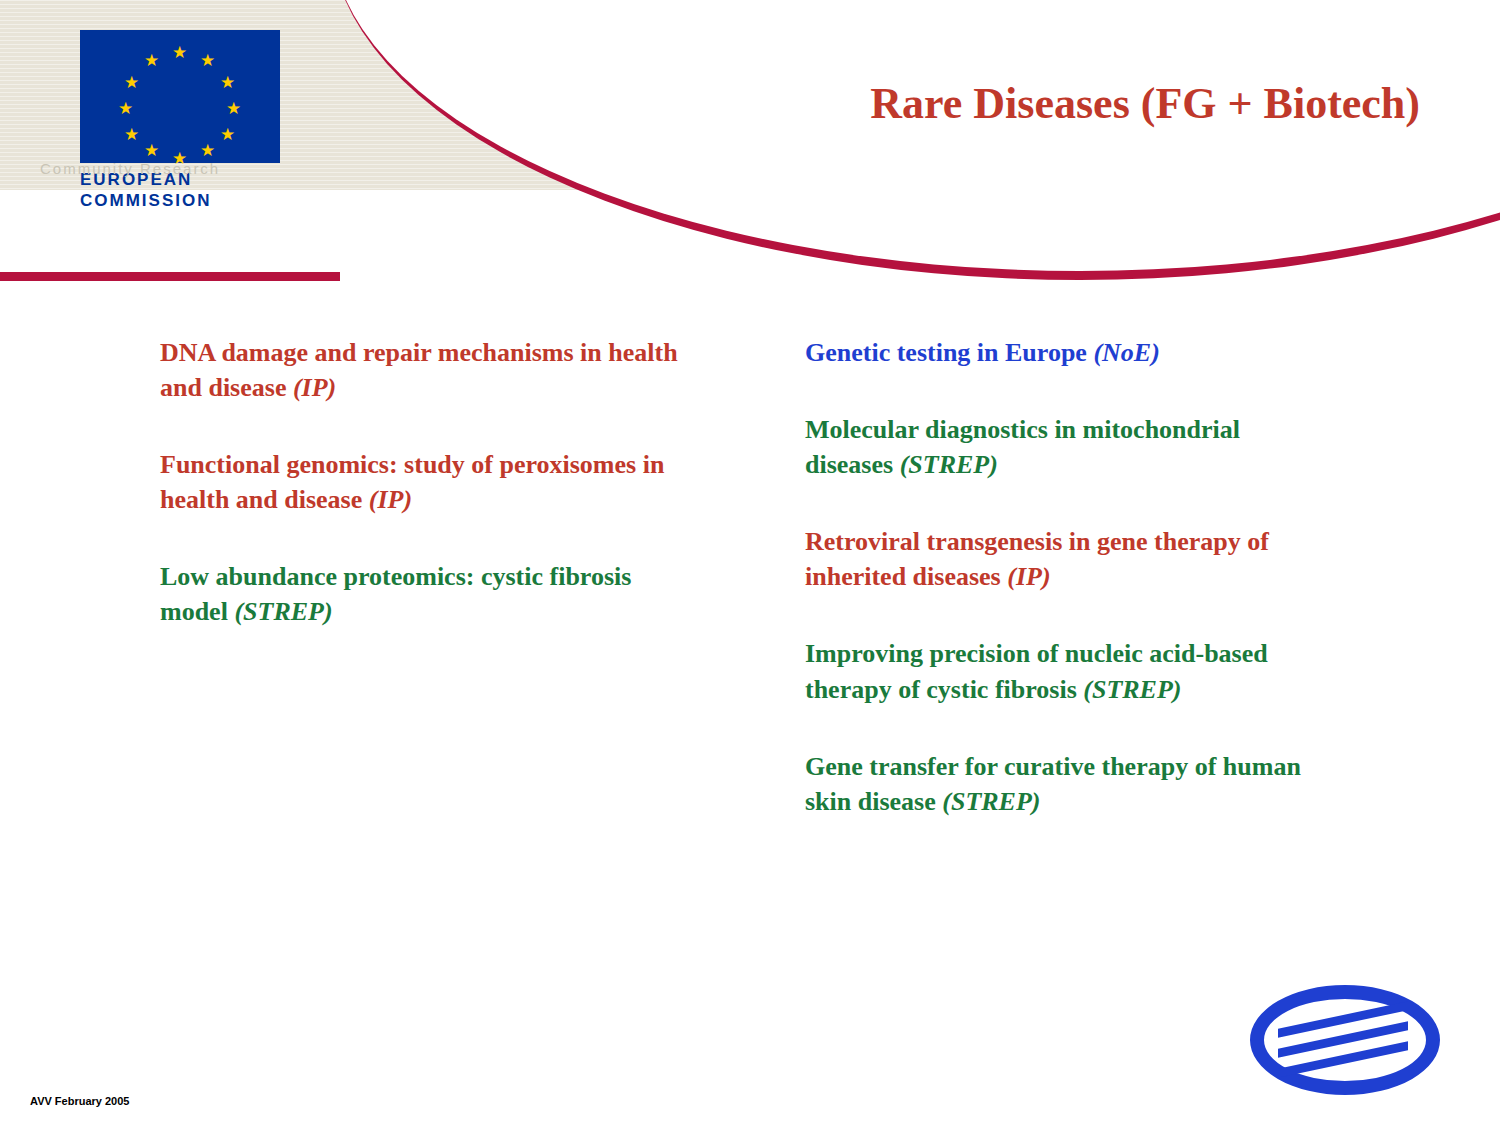★ ★ ★ ★ ★ ★ ★ ★ ★ ★ ★ ★
EUROPEAN
COMMISSION
Community Research
Rare Diseases (FG + Biotech)
DNA damage and repair mechanisms in health and disease (IP)
Functional genomics: study of peroxisomes in health and disease (IP)
Low abundance proteomics: cystic fibrosis model (STREP)
Genetic testing in Europe (NoE)
Molecular diagnostics in mitochondrial diseases (STREP)
Retroviral transgenesis in gene therapy of inherited diseases (IP)
Improving precision of nucleic acid-based therapy of cystic fibrosis (STREP)
Gene transfer for curative therapy of human skin disease (STREP)
AVV February 2005